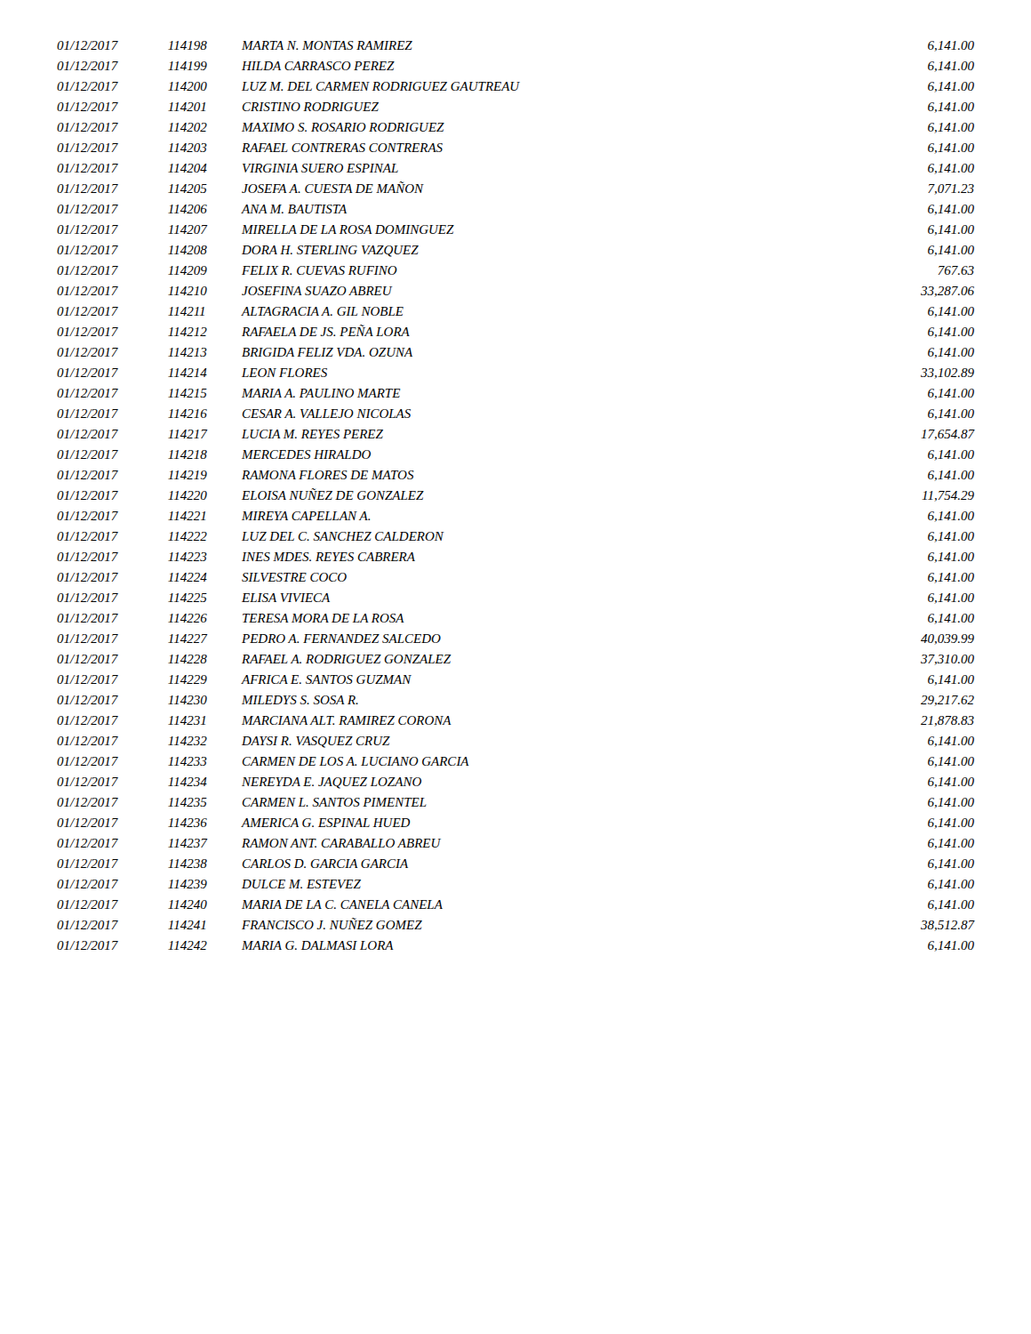| 01/12/2017 | 114198 | MARTA N. MONTAS RAMIREZ | 6,141.00 |
| 01/12/2017 | 114199 | HILDA CARRASCO PEREZ | 6,141.00 |
| 01/12/2017 | 114200 | LUZ M. DEL CARMEN RODRIGUEZ GAUTREAU | 6,141.00 |
| 01/12/2017 | 114201 | CRISTINO RODRIGUEZ | 6,141.00 |
| 01/12/2017 | 114202 | MAXIMO S. ROSARIO RODRIGUEZ | 6,141.00 |
| 01/12/2017 | 114203 | RAFAEL CONTRERAS CONTRERAS | 6,141.00 |
| 01/12/2017 | 114204 | VIRGINIA SUERO ESPINAL | 6,141.00 |
| 01/12/2017 | 114205 | JOSEFA A. CUESTA DE MAÑON | 7,071.23 |
| 01/12/2017 | 114206 | ANA M. BAUTISTA | 6,141.00 |
| 01/12/2017 | 114207 | MIRELLA DE LA ROSA DOMINGUEZ | 6,141.00 |
| 01/12/2017 | 114208 | DORA H. STERLING VAZQUEZ | 6,141.00 |
| 01/12/2017 | 114209 | FELIX R. CUEVAS RUFINO | 767.63 |
| 01/12/2017 | 114210 | JOSEFINA SUAZO ABREU | 33,287.06 |
| 01/12/2017 | 114211 | ALTAGRACIA A. GIL NOBLE | 6,141.00 |
| 01/12/2017 | 114212 | RAFAELA DE JS. PEÑA LORA | 6,141.00 |
| 01/12/2017 | 114213 | BRIGIDA FELIZ VDA. OZUNA | 6,141.00 |
| 01/12/2017 | 114214 | LEON FLORES | 33,102.89 |
| 01/12/2017 | 114215 | MARIA A. PAULINO MARTE | 6,141.00 |
| 01/12/2017 | 114216 | CESAR A. VALLEJO NICOLAS | 6,141.00 |
| 01/12/2017 | 114217 | LUCIA M. REYES PEREZ | 17,654.87 |
| 01/12/2017 | 114218 | MERCEDES HIRALDO | 6,141.00 |
| 01/12/2017 | 114219 | RAMONA FLORES DE MATOS | 6,141.00 |
| 01/12/2017 | 114220 | ELOISA NUÑEZ DE GONZALEZ | 11,754.29 |
| 01/12/2017 | 114221 | MIREYA CAPELLAN A. | 6,141.00 |
| 01/12/2017 | 114222 | LUZ DEL C. SANCHEZ CALDERON | 6,141.00 |
| 01/12/2017 | 114223 | INES MDES. REYES CABRERA | 6,141.00 |
| 01/12/2017 | 114224 | SILVESTRE COCO | 6,141.00 |
| 01/12/2017 | 114225 | ELISA VIVIECA | 6,141.00 |
| 01/12/2017 | 114226 | TERESA MORA DE LA ROSA | 6,141.00 |
| 01/12/2017 | 114227 | PEDRO A. FERNANDEZ SALCEDO | 40,039.99 |
| 01/12/2017 | 114228 | RAFAEL A. RODRIGUEZ GONZALEZ | 37,310.00 |
| 01/12/2017 | 114229 | AFRICA E. SANTOS GUZMAN | 6,141.00 |
| 01/12/2017 | 114230 | MILEDYS S. SOSA R. | 29,217.62 |
| 01/12/2017 | 114231 | MARCIANA ALT. RAMIREZ CORONA | 21,878.83 |
| 01/12/2017 | 114232 | DAYSI R. VASQUEZ CRUZ | 6,141.00 |
| 01/12/2017 | 114233 | CARMEN DE LOS A. LUCIANO GARCIA | 6,141.00 |
| 01/12/2017 | 114234 | NEREYDA E. JAQUEZ LOZANO | 6,141.00 |
| 01/12/2017 | 114235 | CARMEN L. SANTOS PIMENTEL | 6,141.00 |
| 01/12/2017 | 114236 | AMERICA G. ESPINAL HUED | 6,141.00 |
| 01/12/2017 | 114237 | RAMON ANT. CARABALLO ABREU | 6,141.00 |
| 01/12/2017 | 114238 | CARLOS D. GARCIA GARCIA | 6,141.00 |
| 01/12/2017 | 114239 | DULCE M. ESTEVEZ | 6,141.00 |
| 01/12/2017 | 114240 | MARIA DE LA C. CANELA CANELA | 6,141.00 |
| 01/12/2017 | 114241 | FRANCISCO J. NUÑEZ GOMEZ | 38,512.87 |
| 01/12/2017 | 114242 | MARIA G. DALMASI LORA | 6,141.00 |